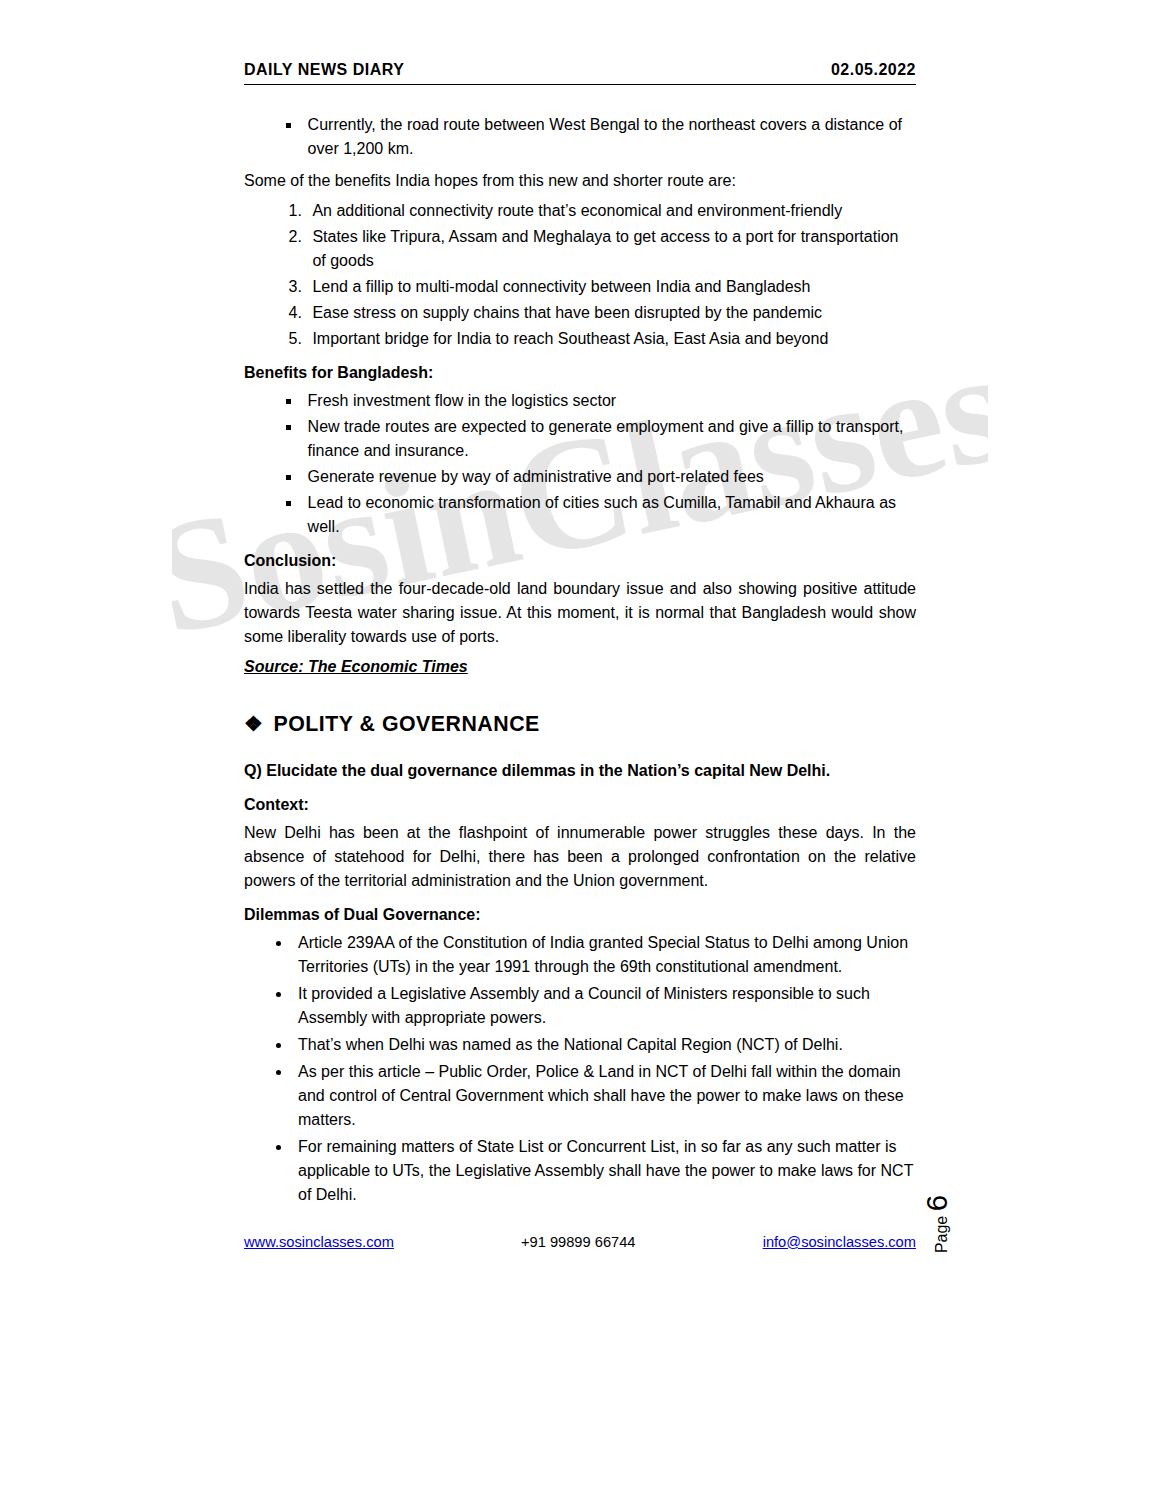SosinClasses
Daily News Diary 02.05.2022
Currently, the road route between West Bengal to the northeast covers a distance of over 1,200 km.
Some of the benefits India hopes from this new and shorter route are:
An additional connectivity route that’s economical and environment-friendly
States like Tripura, Assam and Meghalaya to get access to a port for transportation of goods
Lend a fillip to multi-modal connectivity between India and Bangladesh
Ease stress on supply chains that have been disrupted by the pandemic
Important bridge for India to reach Southeast Asia, East Asia and beyond
Benefits for Bangladesh:
Fresh investment flow in the logistics sector
New trade routes are expected to generate employment and give a fillip to transport, finance and insurance.
Generate revenue by way of administrative and port-related fees
Lead to economic transformation of cities such as Cumilla, Tamabil and Akhaura as well.
Conclusion:
India has settled the four-decade-old land boundary issue and also showing positive attitude towards Teesta water sharing issue. At this moment, it is normal that Bangladesh would show some liberality towards use of ports.
Source: The Economic Times
❖POLITY & GOVERNANCE
Q) Elucidate the dual governance dilemmas in the Nation’s capital New Delhi.
Context:
New Delhi has been at the flashpoint of innumerable power struggles these days. In the absence of statehood for Delhi, there has been a prolonged confrontation on the relative powers of the territorial administration and the Union government.
Dilemmas of Dual Governance:
Article 239AA of the Constitution of India granted Special Status to Delhi among Union Territories (UTs) in the year 1991 through the 69th constitutional amendment.
It provided a Legislative Assembly and a Council of Ministers responsible to such Assembly with appropriate powers.
That’s when Delhi was named as the National Capital Region (NCT) of Delhi.
As per this article – Public Order, Police & Land in NCT of Delhi fall within the domain and control of Central Government which shall have the power to make laws on these matters.
For remaining matters of State List or Concurrent List, in so far as any such matter is applicable to UTs, the Legislative Assembly shall have the power to make laws for NCT of Delhi.
Page 6
www.sosinclasses.com +91 99899 66744 info@sosinclasses.com